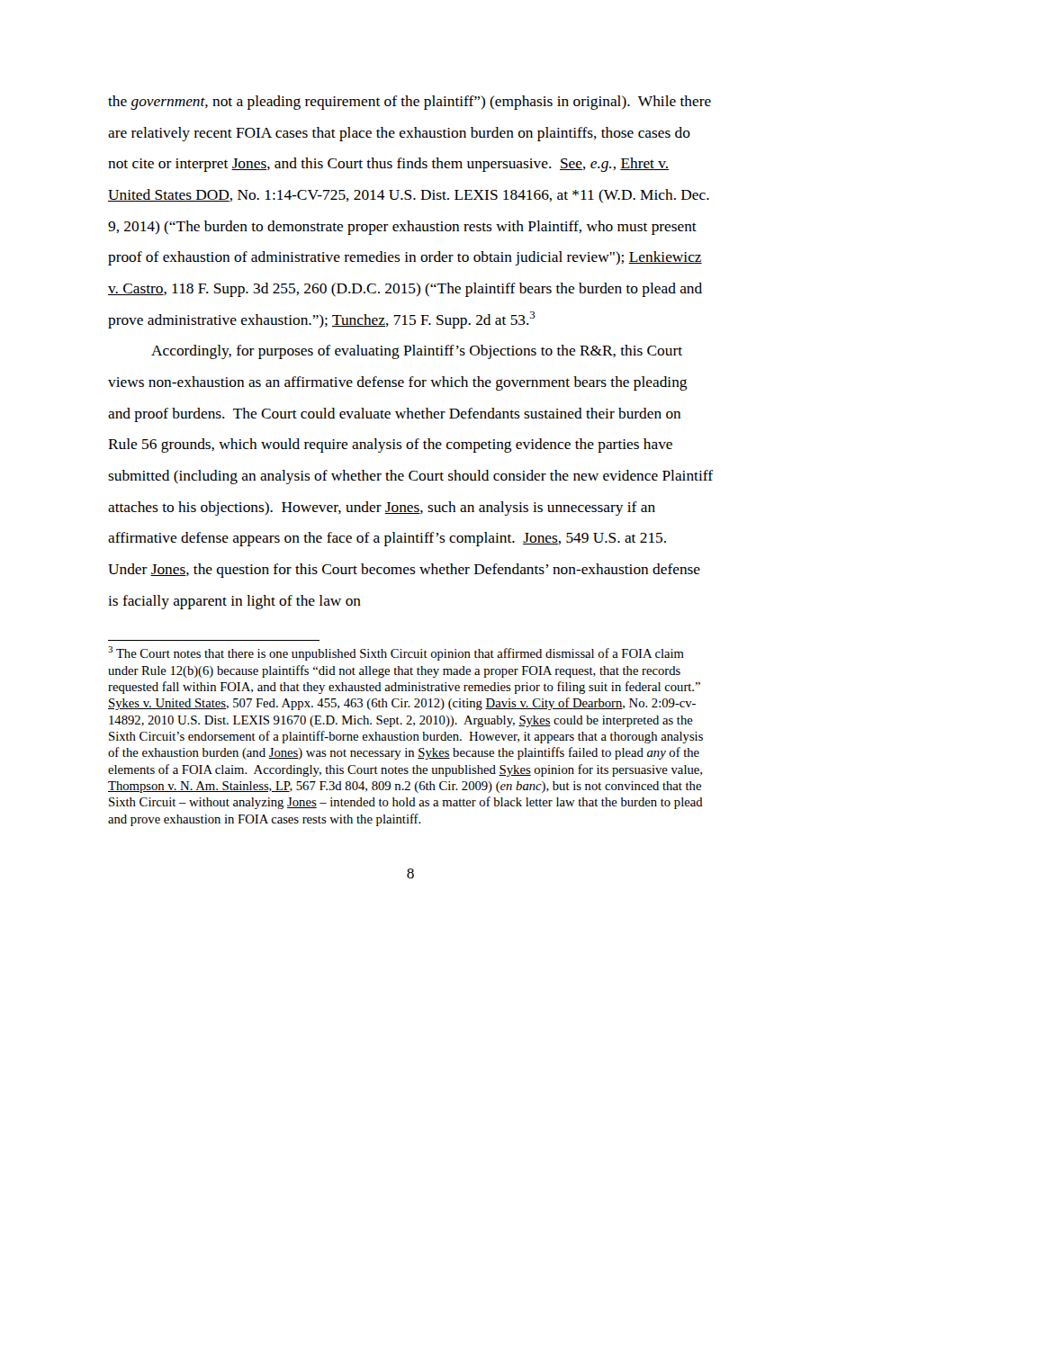the government, not a pleading requirement of the plaintiff”) (emphasis in original). While there are relatively recent FOIA cases that place the exhaustion burden on plaintiffs, those cases do not cite or interpret Jones, and this Court thus finds them unpersuasive. See, e.g., Ehret v. United States DOD, No. 1:14-CV-725, 2014 U.S. Dist. LEXIS 184166, at *11 (W.D. Mich. Dec. 9, 2014) (“The burden to demonstrate proper exhaustion rests with Plaintiff, who must present proof of exhaustion of administrative remedies in order to obtain judicial review"); Lenkiewicz v. Castro, 118 F. Supp. 3d 255, 260 (D.D.C. 2015) (“The plaintiff bears the burden to plead and prove administrative exhaustion.”); Tunchez, 715 F. Supp. 2d at 53.3
Accordingly, for purposes of evaluating Plaintiff’s Objections to the R&R, this Court views non-exhaustion as an affirmative defense for which the government bears the pleading and proof burdens. The Court could evaluate whether Defendants sustained their burden on Rule 56 grounds, which would require analysis of the competing evidence the parties have submitted (including an analysis of whether the Court should consider the new evidence Plaintiff attaches to his objections). However, under Jones, such an analysis is unnecessary if an affirmative defense appears on the face of a plaintiff’s complaint. Jones, 549 U.S. at 215. Under Jones, the question for this Court becomes whether Defendants’ non-exhaustion defense is facially apparent in light of the law on
3 The Court notes that there is one unpublished Sixth Circuit opinion that affirmed dismissal of a FOIA claim under Rule 12(b)(6) because plaintiffs “did not allege that they made a proper FOIA request, that the records requested fall within FOIA, and that they exhausted administrative remedies prior to filing suit in federal court.” Sykes v. United States, 507 Fed. Appx. 455, 463 (6th Cir. 2012) (citing Davis v. City of Dearborn, No. 2:09-cv-14892, 2010 U.S. Dist. LEXIS 91670 (E.D. Mich. Sept. 2, 2010)). Arguably, Sykes could be interpreted as the Sixth Circuit’s endorsement of a plaintiff-borne exhaustion burden. However, it appears that a thorough analysis of the exhaustion burden (and Jones) was not necessary in Sykes because the plaintiffs failed to plead any of the elements of a FOIA claim. Accordingly, this Court notes the unpublished Sykes opinion for its persuasive value, Thompson v. N. Am. Stainless, LP, 567 F.3d 804, 809 n.2 (6th Cir. 2009) (en banc), but is not convinced that the Sixth Circuit – without analyzing Jones – intended to hold as a matter of black letter law that the burden to plead and prove exhaustion in FOIA cases rests with the plaintiff.
8